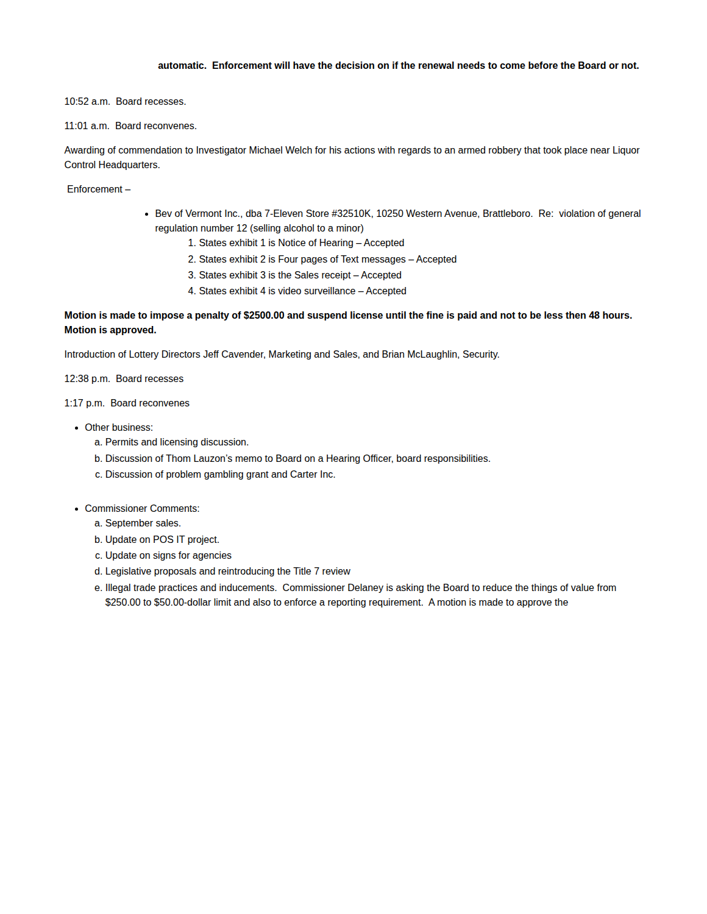automatic. Enforcement will have the decision on if the renewal needs to come before the Board or not.
10:52 a.m. Board recesses.
11:01 a.m. Board reconvenes.
Awarding of commendation to Investigator Michael Welch for his actions with regards to an armed robbery that took place near Liquor Control Headquarters.
Enforcement –
Bev of Vermont Inc., dba 7-Eleven Store #32510K, 10250 Western Avenue, Brattleboro. Re: violation of general regulation number 12 (selling alcohol to a minor)
States exhibit 1 is Notice of Hearing – Accepted
States exhibit 2 is Four pages of Text messages – Accepted
States exhibit 3 is the Sales receipt – Accepted
States exhibit 4 is video surveillance – Accepted
Motion is made to impose a penalty of $2500.00 and suspend license until the fine is paid and not to be less then 48 hours. Motion is approved.
Introduction of Lottery Directors Jeff Cavender, Marketing and Sales, and Brian McLaughlin, Security.
12:38 p.m. Board recesses
1:17 p.m. Board reconvenes
Other business:
Permits and licensing discussion.
Discussion of Thom Lauzon’s memo to Board on a Hearing Officer, board responsibilities.
Discussion of problem gambling grant and Carter Inc.
Commissioner Comments:
September sales.
Update on POS IT project.
Update on signs for agencies
Legislative proposals and reintroducing the Title 7 review
Illegal trade practices and inducements. Commissioner Delaney is asking the Board to reduce the things of value from $250.00 to $50.00-dollar limit and also to enforce a reporting requirement. A motion is made to approve the